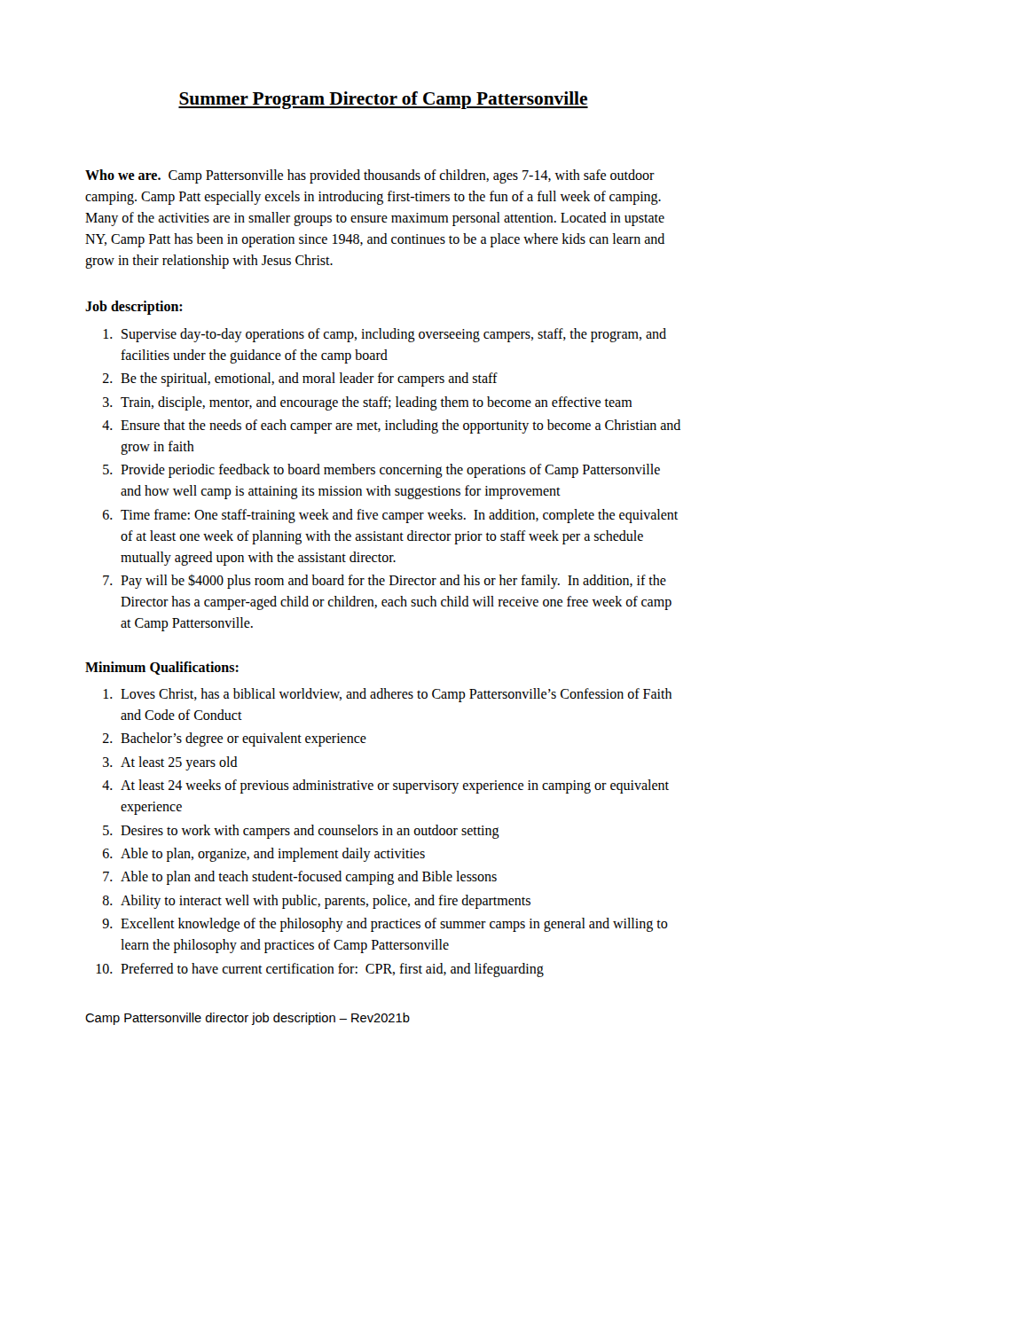Summer Program Director of Camp Pattersonville
Who we are. Camp Pattersonville has provided thousands of children, ages 7-14, with safe outdoor camping. Camp Patt especially excels in introducing first-timers to the fun of a full week of camping. Many of the activities are in smaller groups to ensure maximum personal attention. Located in upstate NY, Camp Patt has been in operation since 1948, and continues to be a place where kids can learn and grow in their relationship with Jesus Christ.
Job description:
Supervise day-to-day operations of camp, including overseeing campers, staff, the program, and facilities under the guidance of the camp board
Be the spiritual, emotional, and moral leader for campers and staff
Train, disciple, mentor, and encourage the staff; leading them to become an effective team
Ensure that the needs of each camper are met, including the opportunity to become a Christian and grow in faith
Provide periodic feedback to board members concerning the operations of Camp Pattersonville and how well camp is attaining its mission with suggestions for improvement
Time frame: One staff-training week and five camper weeks. In addition, complete the equivalent of at least one week of planning with the assistant director prior to staff week per a schedule mutually agreed upon with the assistant director.
Pay will be $4000 plus room and board for the Director and his or her family. In addition, if the Director has a camper-aged child or children, each such child will receive one free week of camp at Camp Pattersonville.
Minimum Qualifications:
Loves Christ, has a biblical worldview, and adheres to Camp Pattersonville’s Confession of Faith and Code of Conduct
Bachelor’s degree or equivalent experience
At least 25 years old
At least 24 weeks of previous administrative or supervisory experience in camping or equivalent experience
Desires to work with campers and counselors in an outdoor setting
Able to plan, organize, and implement daily activities
Able to plan and teach student-focused camping and Bible lessons
Ability to interact well with public, parents, police, and fire departments
Excellent knowledge of the philosophy and practices of summer camps in general and willing to learn the philosophy and practices of Camp Pattersonville
Preferred to have current certification for: CPR, first aid, and lifeguarding
Camp Pattersonville director job description – Rev2021b